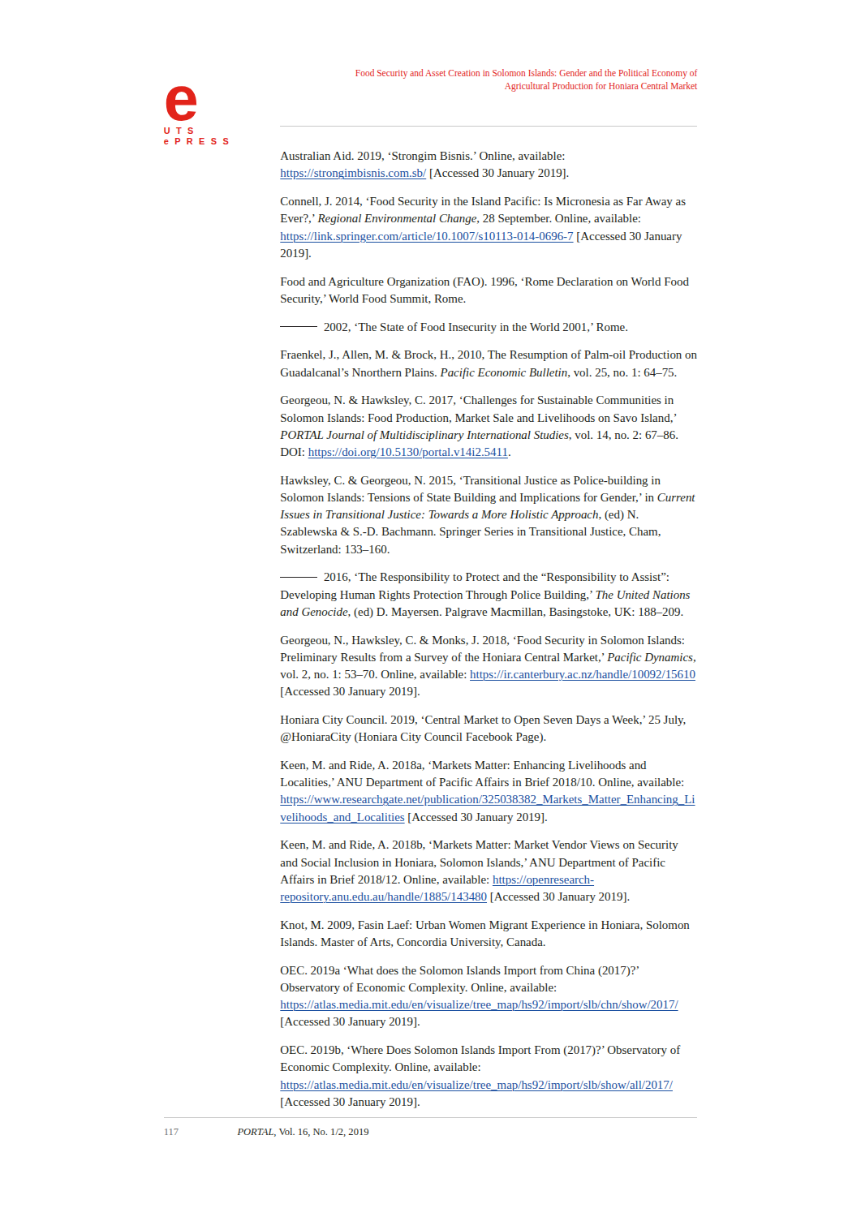e
U T S
e P R E S S
Food Security and Asset Creation in Solomon Islands: Gender and the Political Economy of
Agricultural Production for Honiara Central Market
Australian Aid. 2019, ‘Strongim Bisnis.’ Online, available: https://strongimbisnis.com.sb/ [Accessed 30 January 2019].
Connell, J. 2014, ‘Food Security in the Island Pacific: Is Micronesia as Far Away as Ever?,’ Regional Environmental Change, 28 September. Online, available: https://link.springer.com/article/10.1007/s10113-014-0696-7 [Accessed 30 January 2019].
Food and Agriculture Organization (FAO). 1996, ‘Rome Declaration on World Food Security,’ World Food Summit, Rome.
2002, ‘The State of Food Insecurity in the World 2001,’ Rome.
Fraenkel, J., Allen, M. & Brock, H., 2010, The Resumption of Palm-oil Production on Guadalcanal’s Nnorthern Plains. Pacific Economic Bulletin, vol. 25, no. 1: 64–75.
Georgeou, N. & Hawksley, C. 2017, ‘Challenges for Sustainable Communities in Solomon Islands: Food Production, Market Sale and Livelihoods on Savo Island,’ PORTAL Journal of Multidisciplinary International Studies, vol. 14, no. 2: 67–86. DOI: https://doi.org/10.5130/portal.v14i2.5411.
Hawksley, C. & Georgeou, N. 2015, ‘Transitional Justice as Police-building in Solomon Islands: Tensions of State Building and Implications for Gender,’ in Current Issues in Transitional Justice: Towards a More Holistic Approach, (ed) N. Szablewska & S.-D. Bachmann. Springer Series in Transitional Justice, Cham, Switzerland: 133–160.
2016, ‘The Responsibility to Protect and the “Responsibility to Assist”: Developing Human Rights Protection Through Police Building,’ The United Nations and Genocide, (ed) D. Mayersen. Palgrave Macmillan, Basingstoke, UK: 188–209.
Georgeou, N., Hawksley, C. & Monks, J. 2018, ‘Food Security in Solomon Islands: Preliminary Results from a Survey of the Honiara Central Market,’ Pacific Dynamics, vol. 2, no. 1: 53–70. Online, available: https://ir.canterbury.ac.nz/handle/10092/15610 [Accessed 30 January 2019].
Honiara City Council. 2019, ‘Central Market to Open Seven Days a Week,’ 25 July, @HoniaraCity (Honiara City Council Facebook Page).
Keen, M. and Ride, A. 2018a, ‘Markets Matter: Enhancing Livelihoods and Localities,’ ANU Department of Pacific Affairs in Brief 2018/10. Online, available: https://www.researchgate.net/publication/325038382_Markets_Matter_Enhancing_Livelihoods_and_Localities [Accessed 30 January 2019].
Keen, M. and Ride, A. 2018b, ‘Markets Matter: Market Vendor Views on Security and Social Inclusion in Honiara, Solomon Islands,’ ANU Department of Pacific Affairs in Brief 2018/12. Online, available: https://openresearch-repository.anu.edu.au/handle/1885/143480 [Accessed 30 January 2019].
Knot, M. 2009, Fasin Laef: Urban Women Migrant Experience in Honiara, Solomon Islands. Master of Arts, Concordia University, Canada.
OEC. 2019a ‘What does the Solomon Islands Import from China (2017)?’ Observatory of Economic Complexity. Online, available: https://atlas.media.mit.edu/en/visualize/tree_map/hs92/import/slb/chn/show/2017/ [Accessed 30 January 2019].
OEC. 2019b, ‘Where Does Solomon Islands Import From (2017)?’ Observatory of Economic Complexity. Online, available: https://atlas.media.mit.edu/en/visualize/tree_map/hs92/import/slb/show/all/2017/ [Accessed 30 January 2019].
117
PORTAL, Vol. 16, No. 1/2, 2019